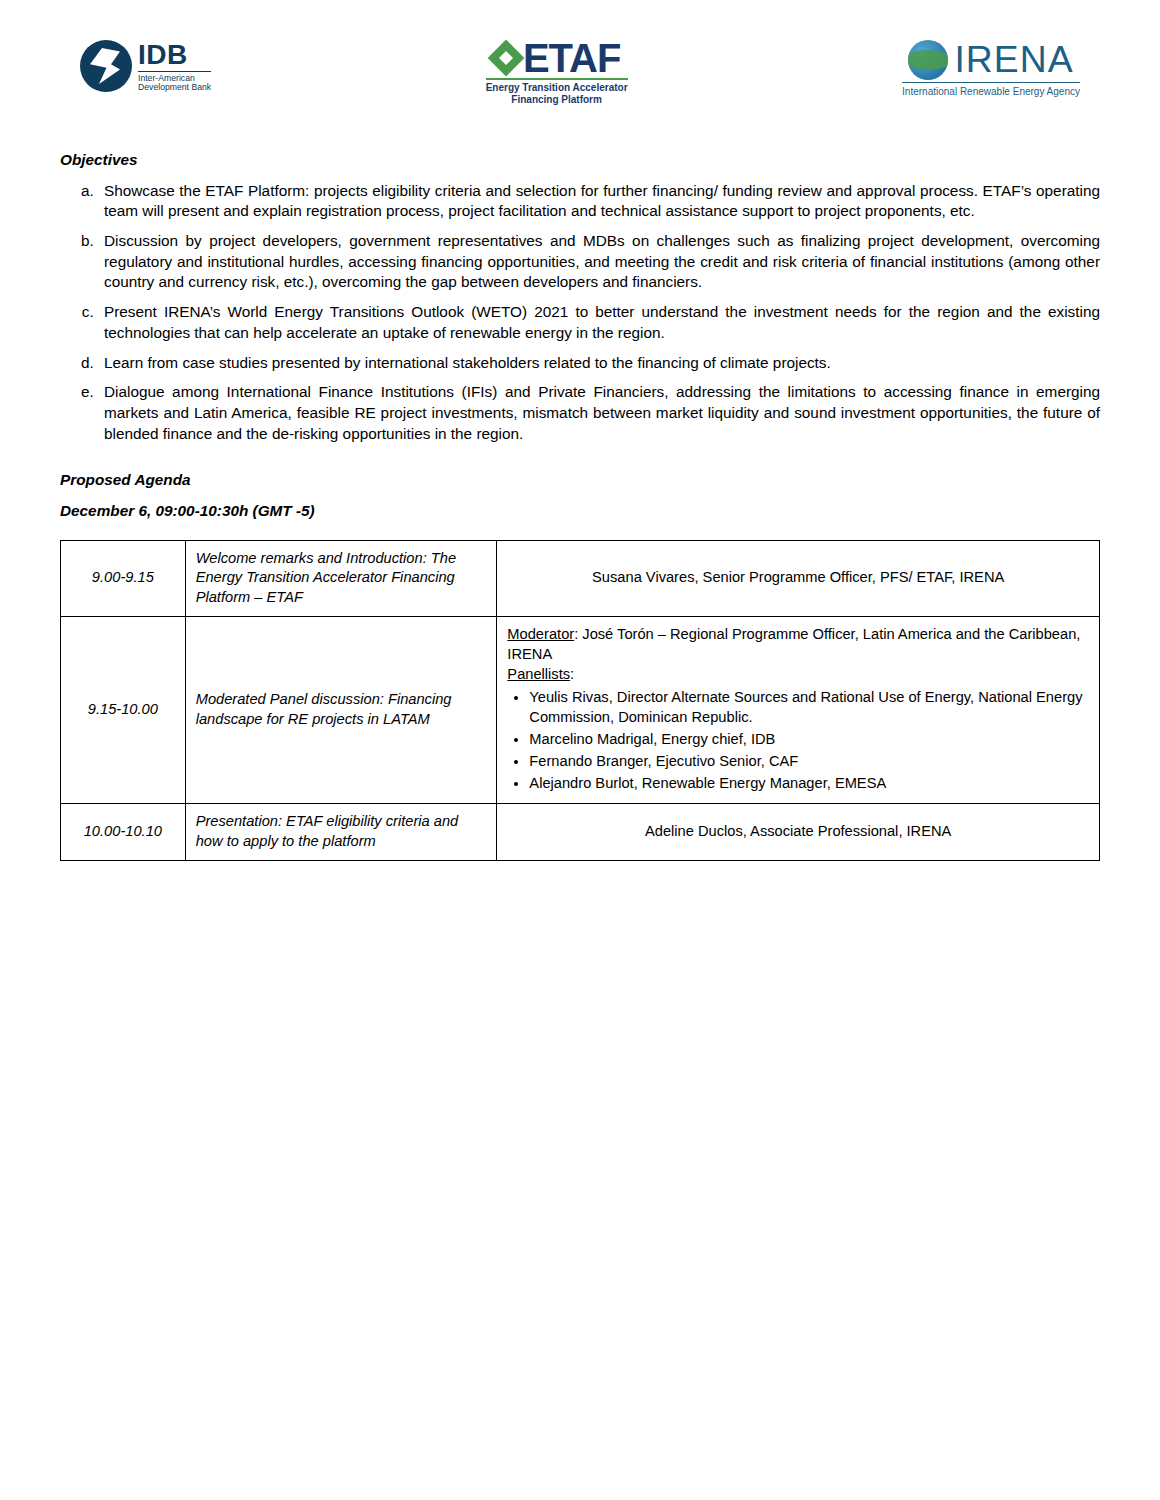IDB
Inter-American
Development Bank
ETAF
Energy Transition Accelerator
Financing Platform
IRENA
International Renewable Energy Agency
Objectives
Showcase the ETAF Platform: projects eligibility criteria and selection for further financing/ funding review and approval process. ETAF’s operating team will present and explain registration process, project facilitation and technical assistance support to project proponents, etc.
Discussion by project developers, government representatives and MDBs on challenges such as finalizing project development, overcoming regulatory and institutional hurdles, accessing financing opportunities, and meeting the credit and risk criteria of financial institutions (among other country and currency risk, etc.), overcoming the gap between developers and financiers.
Present IRENA’s World Energy Transitions Outlook (WETO) 2021 to better understand the investment needs for the region and the existing technologies that can help accelerate an uptake of renewable energy in the region.
Learn from case studies presented by international stakeholders related to the financing of climate projects.
Dialogue among International Finance Institutions (IFIs) and Private Financiers, addressing the limitations to accessing finance in emerging markets and Latin America, feasible RE project investments, mismatch between market liquidity and sound investment opportunities, the future of blended finance and the de-risking opportunities in the region.
Proposed Agenda
December 6, 09:00-10:30h (GMT -5)
| 9.00-9.15 | Welcome remarks and Introduction: The Energy Transition Accelerator Financing Platform – ETAF | Susana Vivares, Senior Programme Officer, PFS/ ETAF, IRENA |
| 9.15-10.00 | Moderated Panel discussion: Financing landscape for RE projects in LATAM | Moderator : José Torón – Regional Programme Officer, Latin America and the Caribbean, IRENA Panellists : Yeulis Rivas, Director Alternate Sources and Rational Use of Energy, National Energy Commission, Dominican Republic. Marcelino Madrigal, Energy chief, IDB Fernando Branger, Ejecutivo Senior, CAF Alejandro Burlot, Renewable Energy Manager, EMESA |
| 10.00-10.10 | Presentation: ETAF eligibility criteria and how to apply to the platform | Adeline Duclos, Associate Professional, IRENA |